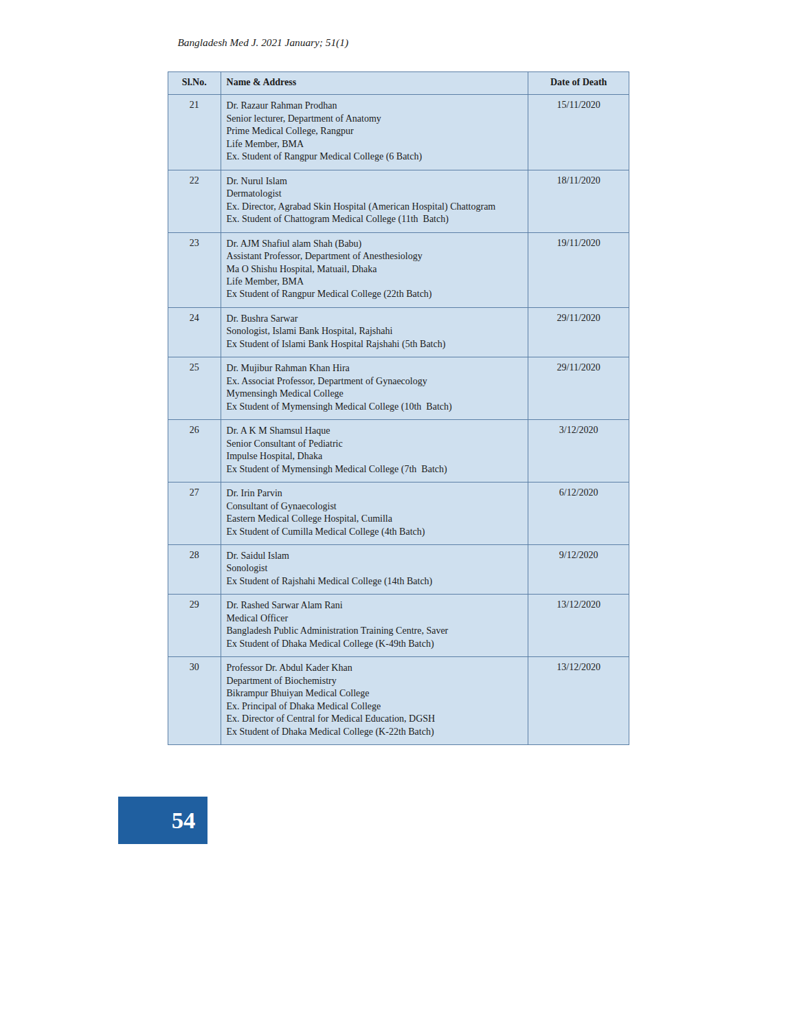Bangladesh Med J. 2021 January; 51(1)
| Sl.No. | Name & Address | Date of Death |
| --- | --- | --- |
| 21 | Dr. Razaur Rahman Prodhan Senior lecturer, Department of Anatomy Prime Medical College, Rangpur Life Member, BMA Ex. Student of Rangpur Medical College (6 Batch) | 15/11/2020 |
| 22 | Dr. Nurul Islam Dermatologist Ex. Director, Agrabad Skin Hospital (American Hospital) Chattogram Ex. Student of Chattogram Medical College (11th Batch) | 18/11/2020 |
| 23 | Dr. AJM Shafiul alam Shah (Babu) Assistant Professor, Department of Anesthesiology Ma O Shishu Hospital, Matuail, Dhaka Life Member, BMA Ex Student of Rangpur Medical College (22th Batch) | 19/11/2020 |
| 24 | Dr. Bushra Sarwar Sonologist, Islami Bank Hospital, Rajshahi Ex Student of Islami Bank Hospital Rajshahi (5th Batch) | 29/11/2020 |
| 25 | Dr. Mujibur Rahman Khan Hira Ex. Associat Professor, Department of Gynaecology Mymensingh Medical College Ex Student of Mymensingh Medical College (10th Batch) | 29/11/2020 |
| 26 | Dr. A K M Shamsul Haque Senior Consultant of Pediatric Impulse Hospital, Dhaka Ex Student of Mymensingh Medical College (7th Batch) | 3/12/2020 |
| 27 | Dr. Irin Parvin Consultant of Gynaecologist Eastern Medical College Hospital, Cumilla Ex Student of Cumilla Medical College (4th Batch) | 6/12/2020 |
| 28 | Dr. Saidul Islam Sonologist Ex Student of Rajshahi Medical College (14th Batch) | 9/12/2020 |
| 29 | Dr. Rashed Sarwar Alam Rani Medical Officer Bangladesh Public Administration Training Centre, Saver Ex Student of Dhaka Medical College (K-49th Batch) | 13/12/2020 |
| 30 | Professor Dr. Abdul Kader Khan Department of Biochemistry Bikrampur Bhuiyan Medical College Ex. Principal of Dhaka Medical College Ex. Director of Central for Medical Education, DGSH Ex Student of Dhaka Medical College (K-22th Batch) | 13/12/2020 |
54